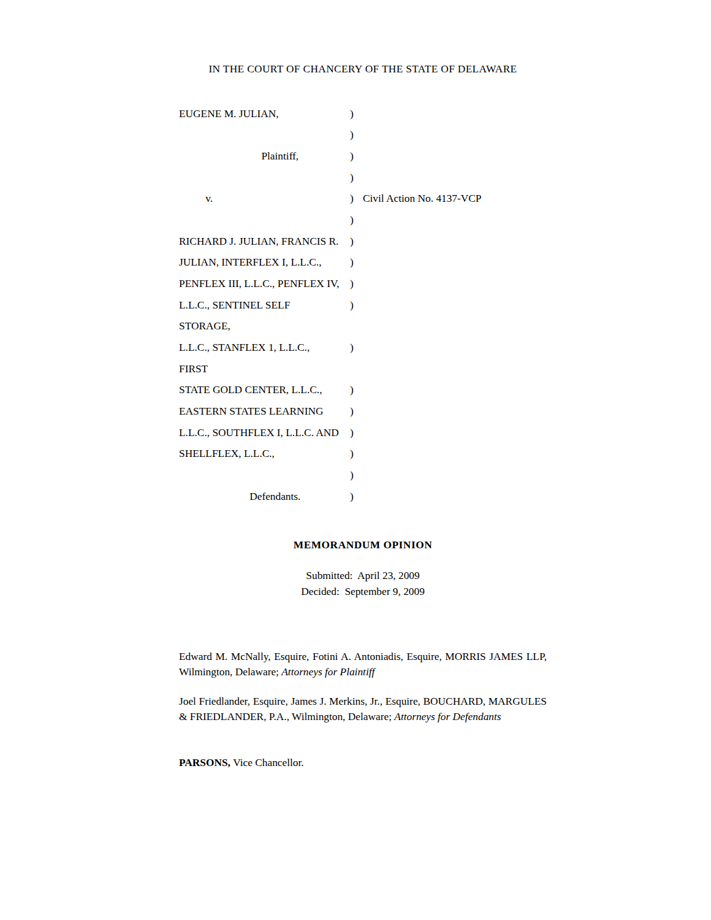IN THE COURT OF CHANCERY OF THE STATE OF DELAWARE
| EUGENE M. JULIAN, | ) | |
| | ) | |
| Plaintiff, | ) | |
| | ) | |
| v. | ) | Civil Action No. 4137-VCP |
| | ) | |
| RICHARD J. JULIAN, FRANCIS R. | ) | |
| JULIAN, INTERFLEX I, L.L.C., | ) | |
| PENFLEX III, L.L.C., PENFLEX IV, | ) | |
| L.L.C., SENTINEL SELF STORAGE, | ) | |
| L.L.C., STANFLEX 1, L.L.C., FIRST | ) | |
| STATE GOLD CENTER, L.L.C., | ) | |
| EASTERN STATES LEARNING | ) | |
| L.L.C., SOUTHFLEX I, L.L.C. and | ) | |
| SHELLFLEX, L.L.C., | ) | |
| | ) | |
| Defendants. | ) | |
MEMORANDUM OPINION
Submitted: April 23, 2009
Decided: September 9, 2009
Edward M. McNally, Esquire, Fotini A. Antoniadis, Esquire, MORRIS JAMES LLP, Wilmington, Delaware; Attorneys for Plaintiff
Joel Friedlander, Esquire, James J. Merkins, Jr., Esquire, BOUCHARD, MARGULES & FRIEDLANDER, P.A., Wilmington, Delaware; Attorneys for Defendants
PARSONS, Vice Chancellor.